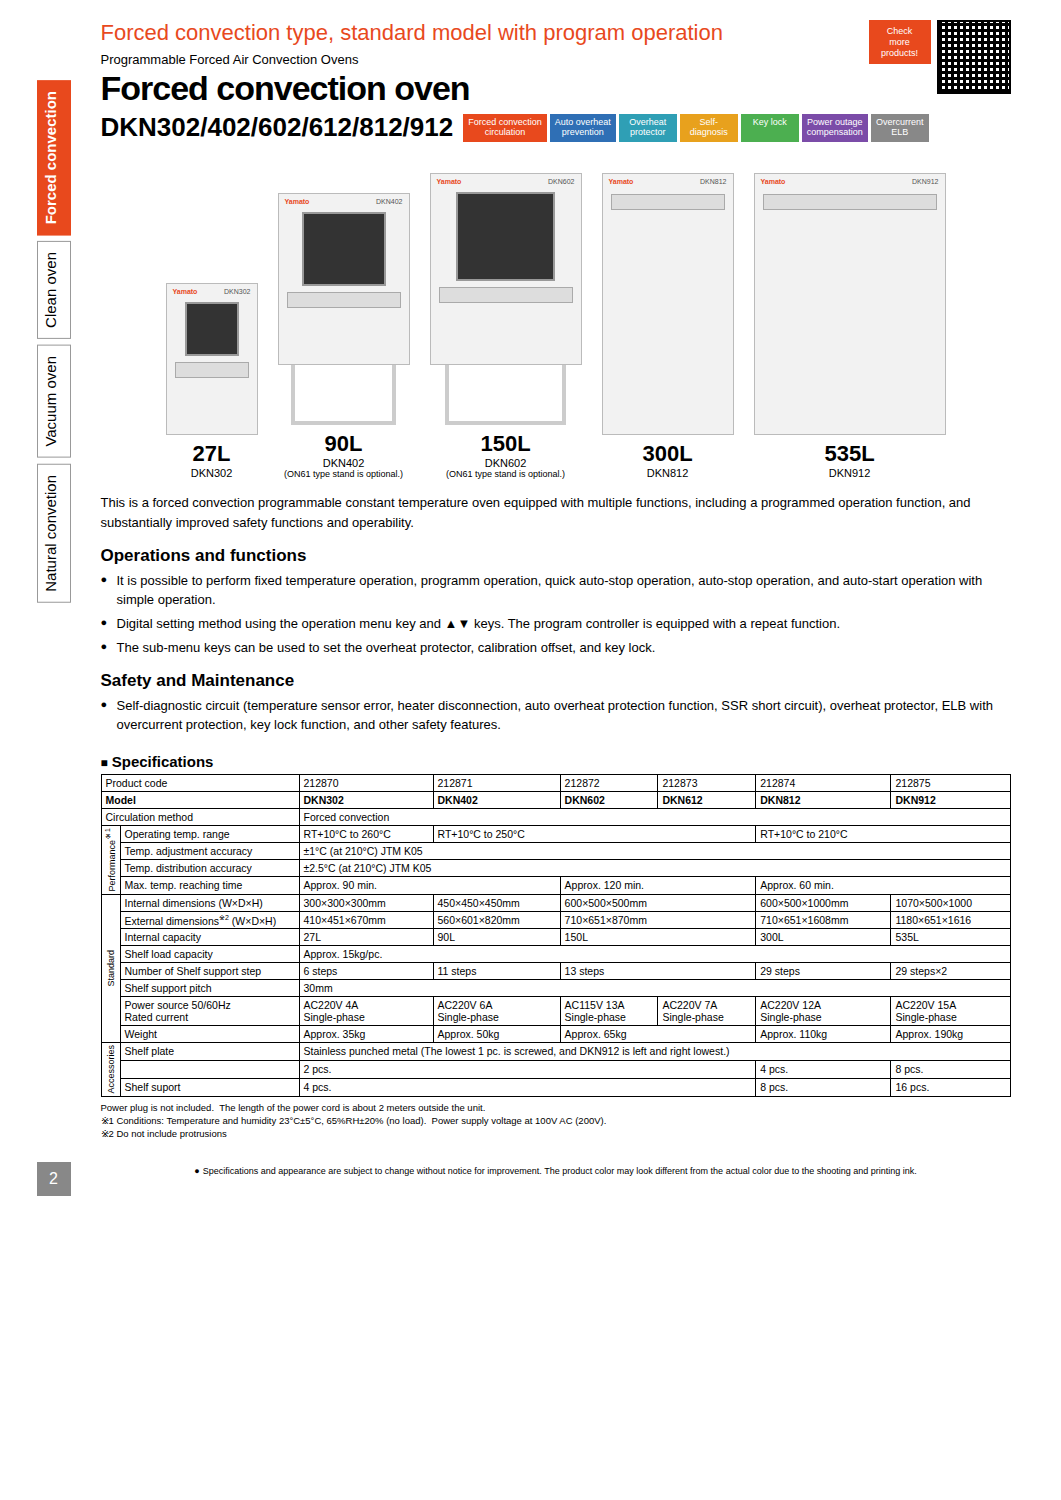Forced convection
Clean oven
Vacuum oven
Natural convetion
2
Check
more products!
Forced convection type, standard model with program operation
Programmable Forced Air Convection Ovens
Forced convection oven
DKN302/402/602/612/812/912
Forced convection
circulation
Auto overheat
prevention
Overheat
protector
Self-
diagnosis
Key lock
Power outage
compensation
Overcurrent
ELB
Yamato DKN302
27LDKN302
Yamato DKN402
90LDKN402(ON61 type stand is optional.)
Yamato DKN602
150LDKN602(ON61 type stand is optional.)
Yamato DKN812
300LDKN812
Yamato DKN912
535LDKN912
This is a forced convection programmable constant temperature oven equipped with multiple functions, including a programmed operation function, and substantially improved safety functions and operability.
Operations and functions
It is possible to perform fixed temperature operation, programm operation, quick auto-stop operation, auto-stop operation, and auto-start operation with simple operation.
Digital setting method using the operation menu key and ▲▼ keys. The program controller is equipped with a repeat function.
The sub-menu keys can be used to set the overheat protector, calibration offset, and key lock.
Safety and Maintenance
Self-diagnostic circuit (temperature sensor error, heater disconnection, auto overheat protection function, SSR short circuit), overheat protector, ELB with overcurrent protection, key lock function, and other safety features.
Specifications
| Product code | 212870 | 212871 | 212872 | 212873 | 212874 | 212875 |
| Model | DKN302 | DKN402 | DKN602 | DKN612 | DKN812 | DKN912 |
| Circulation method | Forced convection |
| Performance ※1 | Operating temp. range | RT+10°C to 260°C | RT+10°C to 250°C | RT+10°C to 210°C |
| Temp. adjustment accuracy | ±1°C (at 210°C) JTM K05 |
| Temp. distribution accuracy | ±2.5°C (at 210°C) JTM K05 |
| Max. temp. reaching time | Approx. 90 min. | Approx. 120 min. | Approx. 60 min. |
| Standard | Internal dimensions (W×D×H) | 300×300×300mm | 450×450×450mm | 600×500×500mm | 600×500×1000mm | 1070×500×1000 |
| External dimensions ※2 (W×D×H) | 410×451×670mm | 560×601×820mm | 710×651×870mm | 710×651×1608mm | 1180×651×1616 |
| Internal capacity | 27L | 90L | 150L | 300L | 535L |
| Shelf load capacity | Approx. 15kg/pc. |
| Number of Shelf support step | 6 steps | 11 steps | 13 steps | 29 steps | 29 steps×2 |
| Shelf support pitch | 30mm |
| Power source 50/60Hz Rated current | AC220V 4A Single-phase | AC220V 6A Single-phase | AC115V 13A Single-phase | AC220V 7A Single-phase | AC220V 12A Single-phase | AC220V 15A Single-phase |
| Weight | Approx. 35kg | Approx. 50kg | Approx. 65kg | Approx. 110kg | Approx. 190kg |
| Accessories | Shelf plate | Stainless punched metal (The lowest 1 pc. is screwed, and DKN912 is left and right lowest.) |
| | 2 pcs. | 4 pcs. | 8 pcs. |
| Shelf suport | 4 pcs. | 8 pcs. | 16 pcs. |
Power plug is not included. The length of the power cord is about 2 meters outside the unit.
※1 Conditions: Temperature and humidity 23°C±5°C, 65%RH±20% (no load). Power supply voltage at 100V AC (200V).
※2 Do not include protrusions
Specifications and appearance are subject to change without notice for improvement. The product color may look different from the actual color due to the shooting and printing ink.